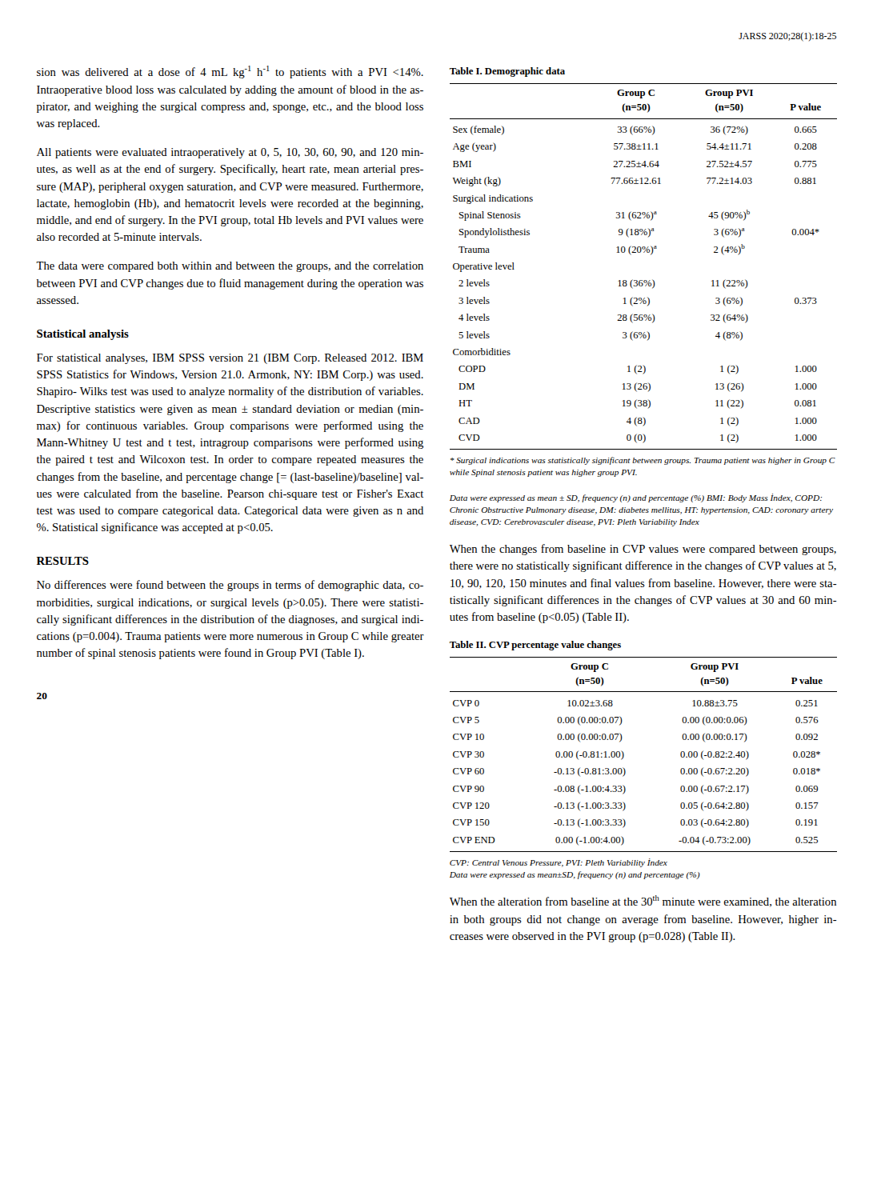JARSS 2020;28(1):18-25
sion was delivered at a dose of 4 mL kg-1 h-1 to patients with a PVI <14%. Intraoperative blood loss was calculated by adding the amount of blood in the aspirator, and weighing the surgical compress and, sponge, etc., and the blood loss was replaced.
All patients were evaluated intraoperatively at 0, 5, 10, 30, 60, 90, and 120 minutes, as well as at the end of surgery. Specifically, heart rate, mean arterial pressure (MAP), peripheral oxygen saturation, and CVP were measured. Furthermore, lactate, hemoglobin (Hb), and hematocrit levels were recorded at the beginning, middle, and end of surgery. In the PVI group, total Hb levels and PVI values were also recorded at 5-minute intervals.
The data were compared both within and between the groups, and the correlation between PVI and CVP changes due to fluid management during the operation was assessed.
Statistical analysis
For statistical analyses, IBM SPSS version 21 (IBM Corp. Released 2012. IBM SPSS Statistics for Windows, Version 21.0. Armonk, NY: IBM Corp.) was used. Shapiro- Wilks test was used to analyze normality of the distribution of variables. Descriptive statistics were given as mean ± standard deviation or median (min-max) for continuous variables. Group comparisons were performed using the Mann-Whitney U test and t test, intragroup comparisons were performed using the paired t test and Wilcoxon test. In order to compare repeated measures the changes from the baseline, and percentage change [= (last-baseline)/baseline] values were calculated from the baseline. Pearson chi-square test or Fisher's Exact test was used to compare categorical data. Categorical data were given as n and %. Statistical significance was accepted at p<0.05.
RESULTS
No differences were found between the groups in terms of demographic data, comorbidities, surgical indications, or surgical levels (p>0.05). There were statistically significant differences in the distribution of the diagnoses, and surgical indications (p=0.004). Trauma patients were more numerous in Group C while greater number of spinal stenosis patients were found in Group PVI (Table I).
20
Table I. Demographic data
| | Group C (n=50) | Group PVI (n=50) | P value |
| --- | --- | --- | --- |
| Sex (female) | 33 (66%) | 36 (72%) | 0.665 |
| Age (year) | 57.38±11.1 | 54.4±11.71 | 0.208 |
| BMI | 27.25±4.64 | 27.52±4.57 | 0.775 |
| Weight (kg) | 77.66±12.61 | 77.2±14.03 | 0.881 |
| Surgical indications |
| Spinal Stenosis | 31 (62%) a | 45 (90%) b | |
| Spondylolisthesis | 9 (18%) a | 3 (6%) a | 0.004* |
| Trauma | 10 (20%) a | 2 (4%) b | |
| Operative level |
| 2 levels | 18 (36%) | 11 (22%) | |
| 3 levels | 1 (2%) | 3 (6%) | 0.373 |
| 4 levels | 28 (56%) | 32 (64%) | |
| 5 levels | 3 (6%) | 4 (8%) | |
| Comorbidities |
| COPD | 1 (2) | 1 (2) | 1.000 |
| DM | 13 (26) | 13 (26) | 1.000 |
| HT | 19 (38) | 11 (22) | 0.081 |
| CAD | 4 (8) | 1 (2) | 1.000 |
| CVD | 0 (0) | 1 (2) | 1.000 |
* Surgical indications was statistically significant between groups. Trauma patient was higher in Group C while Spinal stenosis patient was higher group PVI.
Data were expressed as mean ± SD, frequency (n) and percentage (%) BMI: Body Mass İndex, COPD: Chronic Obstructive Pulmonary disease, DM: diabetes mellitus, HT: hypertension, CAD: coronary artery disease, CVD: Cerebrovasculer disease, PVI: Pleth Variability Index
When the changes from baseline in CVP values were compared between groups, there were no statistically significant difference in the changes of CVP values at 5, 10, 90, 120, 150 minutes and final values from baseline. However, there were statistically significant differences in the changes of CVP values at 30 and 60 minutes from baseline (p<0.05) (Table II).
Table II. CVP percentage value changes
| | Group C (n=50) | Group PVI (n=50) | P value |
| --- | --- | --- | --- |
| CVP 0 | 10.02±3.68 | 10.88±3.75 | 0.251 |
| CVP 5 | 0.00 (0.00:0.07) | 0.00 (0.00:0.06) | 0.576 |
| CVP 10 | 0.00 (0.00:0.07) | 0.00 (0.00:0.17) | 0.092 |
| CVP 30 | 0.00 (-0.81:1.00) | 0.00 (-0.82:2.40) | 0.028* |
| CVP 60 | -0.13 (-0.81:3.00) | 0.00 (-0.67:2.20) | 0.018* |
| CVP 90 | -0.08 (-1.00:4.33) | 0.00 (-0.67:2.17) | 0.069 |
| CVP 120 | -0.13 (-1.00:3.33) | 0.05 (-0.64:2.80) | 0.157 |
| CVP 150 | -0.13 (-1.00:3.33) | 0.03 (-0.64:2.80) | 0.191 |
| CVP END | 0.00 (-1.00:4.00) | -0.04 (-0.73:2.00) | 0.525 |
CVP: Central Venous Pressure, PVI: Pleth Variability İndex
Data were expressed as mean±SD, frequency (n) and percentage (%)
When the alteration from baseline at the 30th minute were examined, the alteration in both groups did not change on average from baseline. However, higher increases were observed in the PVI group (p=0.028) (Table II).